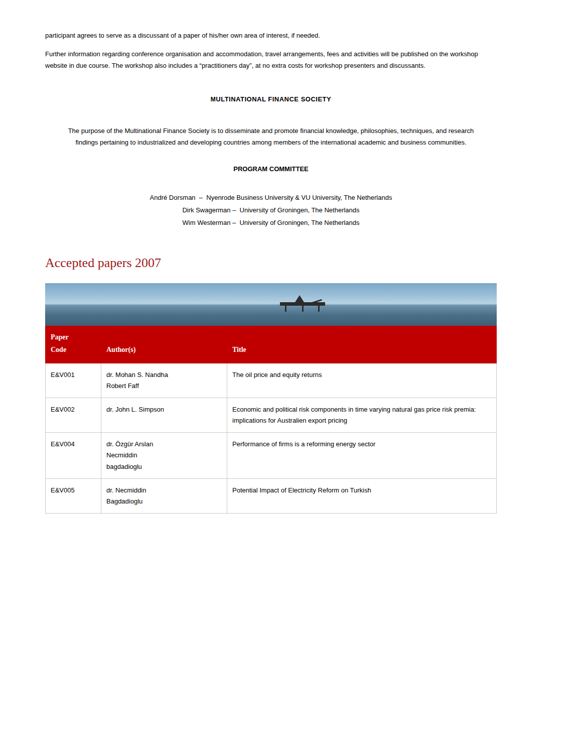participant agrees to serve as a discussant of a paper of his/her own area of interest, if needed.
Further information regarding conference organisation and accommodation, travel arrangements, fees and activities will be published on the workshop website in due course. The workshop also includes a “practitioners day”, at no extra costs for workshop presenters and discussants.
MULTINATIONAL FINANCE SOCIETY
The purpose of the Multinational Finance Society is to disseminate and promote financial knowledge, philosophies, techniques, and research findings pertaining to industrialized and developing countries among members of the international academic and business communities.
PROGRAM COMMITTEE
André Dorsman – Nyenrode Business University & VU University, The Netherlands
Dirk Swagerman – University of Groningen, The Netherlands
Wim Westerman – University of Groningen, The Netherlands
Accepted papers 2007
| Paper Code | Author(s) | Title |
| --- | --- | --- |
| E&V001 | dr. Mohan S. Nandha Robert Faff | The oil price and equity returns |
| E&V002 | dr. John L. Simpson | Economic and political risk components in time varying natural gas price risk premia: implications for Australien export pricing |
| E&V004 | dr. Özgür Arslan Necmiddin bagdadioglu | Performance of firms is a reforming energy sector |
| E&V005 | dr. Necmiddin Bagdadioglu | Potential Impact of Electricity Reform on Turkish |